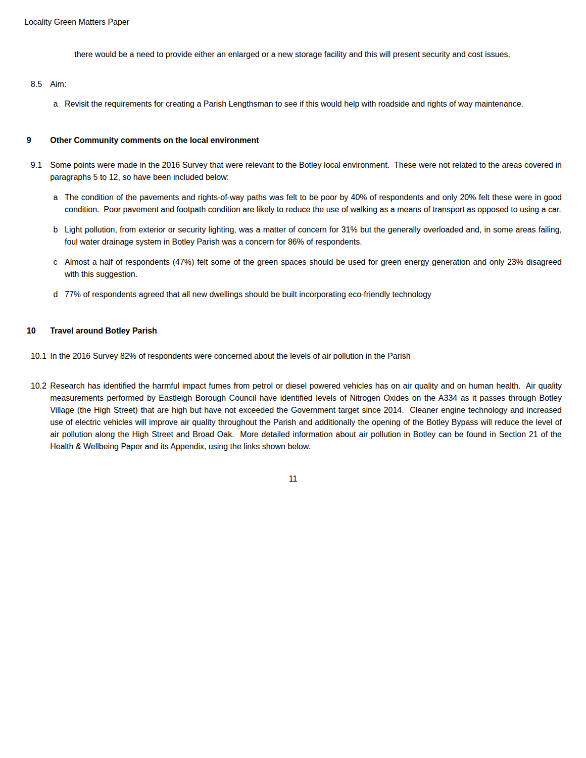Locality Green Matters Paper
there would be a need to provide either an enlarged or a new storage facility and this will present security and cost issues.
8.5
Aim:
a
Revisit the requirements for creating a Parish Lengthsman to see if this would help with roadside and rights of way maintenance.
9
Other Community comments on the local environment
9.1
Some points were made in the 2016 Survey that were relevant to the Botley local environment. These were not related to the areas covered in paragraphs 5 to 12, so have been included below:
a
The condition of the pavements and rights-of-way paths was felt to be poor by 40% of respondents and only 20% felt these were in good condition. Poor pavement and footpath condition are likely to reduce the use of walking as a means of transport as opposed to using a car.
b
Light pollution, from exterior or security lighting, was a matter of concern for 31% but the generally overloaded and, in some areas failing, foul water drainage system in Botley Parish was a concern for 86% of respondents.
c
Almost a half of respondents (47%) felt some of the green spaces should be used for green energy generation and only 23% disagreed with this suggestion.
d
77% of respondents agreed that all new dwellings should be built incorporating eco-friendly technology
10
Travel around Botley Parish
10.1
In the 2016 Survey 82% of respondents were concerned about the levels of air pollution in the Parish
10.2
Research has identified the harmful impact fumes from petrol or diesel powered vehicles has on air quality and on human health. Air quality measurements performed by Eastleigh Borough Council have identified levels of Nitrogen Oxides on the A334 as it passes through Botley Village (the High Street) that are high but have not exceeded the Government target since 2014. Cleaner engine technology and increased use of electric vehicles will improve air quality throughout the Parish and additionally the opening of the Botley Bypass will reduce the level of air pollution along the High Street and Broad Oak. More detailed information about air pollution in Botley can be found in Section 21 of the Health & Wellbeing Paper and its Appendix, using the links shown below.
11